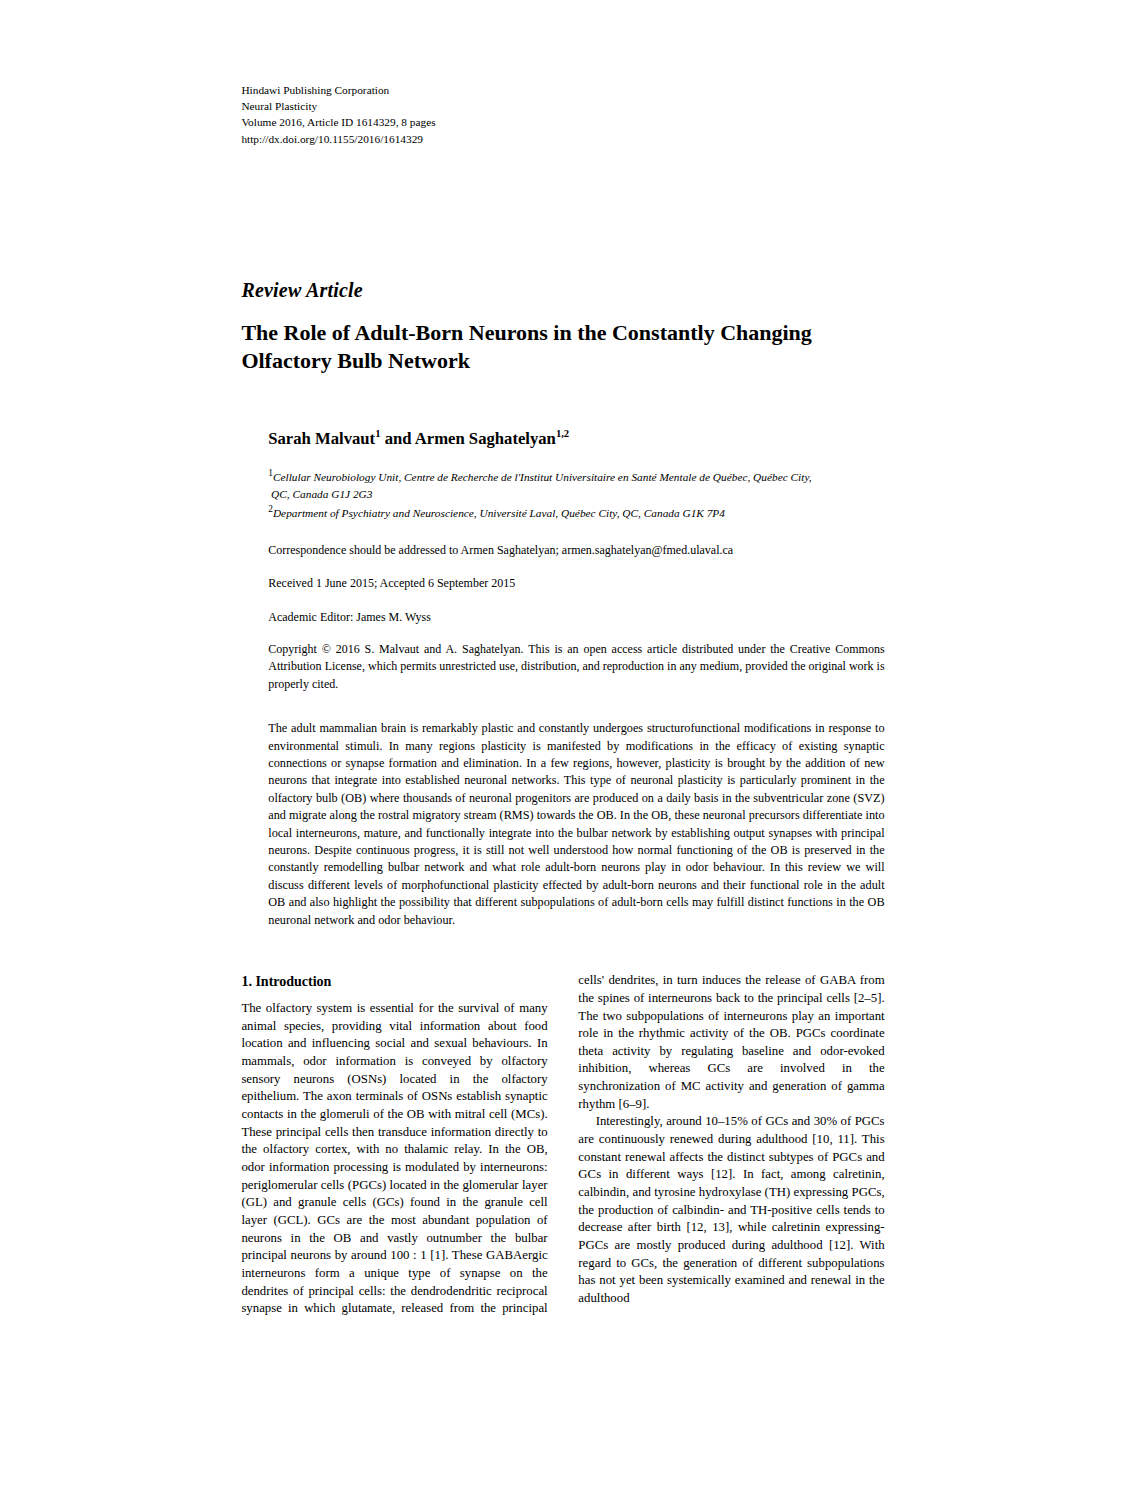Hindawi Publishing Corporation
Neural Plasticity
Volume 2016, Article ID 1614329, 8 pages
http://dx.doi.org/10.1155/2016/1614329
Review Article
The Role of Adult-Born Neurons in the Constantly Changing
Olfactory Bulb Network
Sarah Malvaut1 and Armen Saghatelyan1,2
1Cellular Neurobiology Unit, Centre de Recherche de l'Institut Universitaire en Santé Mentale de Québec, Québec City,
QC, Canada G1J 2G3
2Department of Psychiatry and Neuroscience, Université Laval, Québec City, QC, Canada G1K 7P4
Correspondence should be addressed to Armen Saghatelyan; armen.saghatelyan@fmed.ulaval.ca
Received 1 June 2015; Accepted 6 September 2015
Academic Editor: James M. Wyss
Copyright © 2016 S. Malvaut and A. Saghatelyan. This is an open access article distributed under the Creative Commons Attribution License, which permits unrestricted use, distribution, and reproduction in any medium, provided the original work is properly cited.
The adult mammalian brain is remarkably plastic and constantly undergoes structurofunctional modifications in response to environmental stimuli. In many regions plasticity is manifested by modifications in the efficacy of existing synaptic connections or synapse formation and elimination. In a few regions, however, plasticity is brought by the addition of new neurons that integrate into established neuronal networks. This type of neuronal plasticity is particularly prominent in the olfactory bulb (OB) where thousands of neuronal progenitors are produced on a daily basis in the subventricular zone (SVZ) and migrate along the rostral migratory stream (RMS) towards the OB. In the OB, these neuronal precursors differentiate into local interneurons, mature, and functionally integrate into the bulbar network by establishing output synapses with principal neurons. Despite continuous progress, it is still not well understood how normal functioning of the OB is preserved in the constantly remodelling bulbar network and what role adult-born neurons play in odor behaviour. In this review we will discuss different levels of morphofunctional plasticity effected by adult-born neurons and their functional role in the adult OB and also highlight the possibility that different subpopulations of adult-born cells may fulfill distinct functions in the OB neuronal network and odor behaviour.
1. Introduction
The olfactory system is essential for the survival of many animal species, providing vital information about food location and influencing social and sexual behaviours. In mammals, odor information is conveyed by olfactory sensory neurons (OSNs) located in the olfactory epithelium. The axon terminals of OSNs establish synaptic contacts in the glomeruli of the OB with mitral cell (MCs). These principal cells then transduce information directly to the olfactory cortex, with no thalamic relay. In the OB, odor information processing is modulated by interneurons: periglomerular cells (PGCs) located in the glomerular layer (GL) and granule cells (GCs) found in the granule cell layer (GCL). GCs are the most abundant population of neurons in the OB and vastly outnumber the bulbar principal neurons by around 100 : 1 [1]. These GABAergic interneurons form a unique type of synapse on the dendrites of principal cells: the dendrodendritic reciprocal synapse in which glutamate, released from the principal cells' dendrites, in turn induces the release of GABA from the spines of interneurons back to the principal cells [2–5]. The two subpopulations of interneurons play an important role in the rhythmic activity of the OB. PGCs coordinate theta activity by regulating baseline and odor-evoked inhibition, whereas GCs are involved in the synchronization of MC activity and generation of gamma rhythm [6–9].
Interestingly, around 10–15% of GCs and 30% of PGCs are continuously renewed during adulthood [10, 11]. This constant renewal affects the distinct subtypes of PGCs and GCs in different ways [12]. In fact, among calretinin, calbindin, and tyrosine hydroxylase (TH) expressing PGCs, the production of calbindin- and TH-positive cells tends to decrease after birth [12, 13], while calretinin expressing-PGCs are mostly produced during adulthood [12]. With regard to GCs, the generation of different subpopulations has not yet been systemically examined and renewal in the adulthood